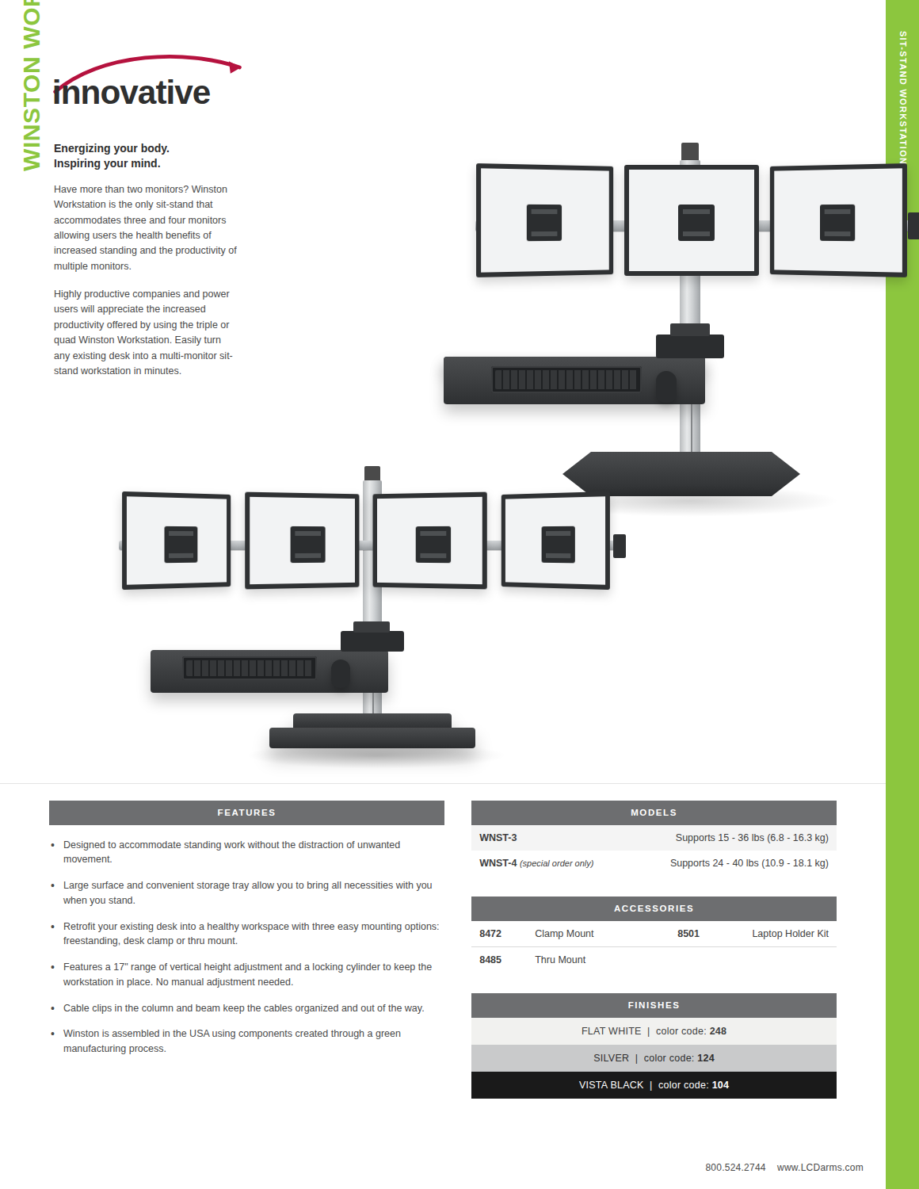SIT-STAND WORKSTATIONS
innovative
WINSTON WORKSTAITION®
Energizing your body.
Inspiring your mind.
Have more than two monitors? Winston Workstation is the only sit-stand that accommodates three and four monitors allowing users the health benefits of increased standing and the productivity of multiple monitors.
Highly productive companies and power users will appreciate the increased productivity offered by using the triple or quad Winston Workstation. Easily turn any existing desk into a multi-monitor sit-stand workstation in minutes.
FEATURES
Designed to accommodate standing work without the distraction of unwanted movement.
Large surface and convenient storage tray allow you to bring all necessities with you when you stand.
Retrofit your existing desk into a healthy workspace with three easy mounting options: freestanding, desk clamp or thru mount.
Features a 17" range of vertical height adjustment and a locking cylinder to keep the workstation in place. No manual adjustment needed.
Cable clips in the column and beam keep the cables organized and out of the way.
Winston is assembled in the USA using components created through a green manufacturing process.
MODELS
| WNST-3 | Supports 15 - 36 lbs (6.8 - 16.3 kg) |
| WNST-4 (special order only) | Supports 24 - 40 lbs (10.9 - 18.1 kg) |
ACCESSORIES
| 8472 | Clamp Mount | 8501 | Laptop Holder Kit |
| 8485 | Thru Mount | | |
FINISHES
| FLAT WHITE / color code: 248 |
| SILVER / color code: 124 |
| VISTA BLACK / color code: 104 |
800.524.2744 www.LCDarms.com